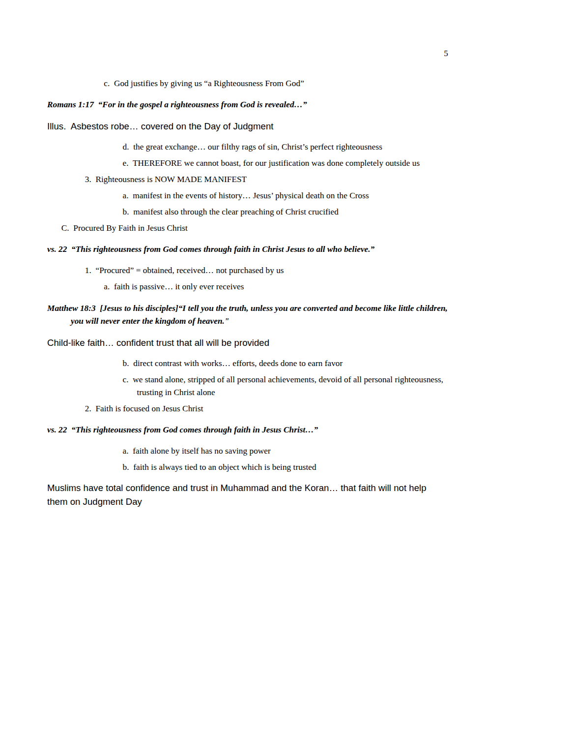5
c. God justifies by giving us “a Righteousness From God”
Romans 1:17 “For in the gospel a righteousness from God is revealed…”
Illus. Asbestos robe… covered on the Day of Judgment
d. the great exchange… our filthy rags of sin, Christ’s perfect righteousness
e. THEREFORE we cannot boast, for our justification was done completely outside us
3. Righteousness is NOW MADE MANIFEST
a. manifest in the events of history… Jesus’ physical death on the Cross
b. manifest also through the clear preaching of Christ crucified
C. Procured By Faith in Jesus Christ
vs. 22 “This righteousness from God comes through faith in Christ Jesus to all who believe.”
1. “Procured” = obtained, received… not purchased by us
a. faith is passive… it only ever receives
Matthew 18:3 [Jesus to his disciples]“I tell you the truth, unless you are converted and become like little children, you will never enter the kingdom of heaven."
Child-like faith… confident trust that all will be provided
b. direct contrast with works… efforts, deeds done to earn favor
c. we stand alone, stripped of all personal achievements, devoid of all personal righteousness, trusting in Christ alone
2. Faith is focused on Jesus Christ
vs. 22 “This righteousness from God comes through faith in Jesus Christ…”
a. faith alone by itself has no saving power
b. faith is always tied to an object which is being trusted
Muslims have total confidence and trust in Muhammad and the Koran… that faith will not help them on Judgment Day